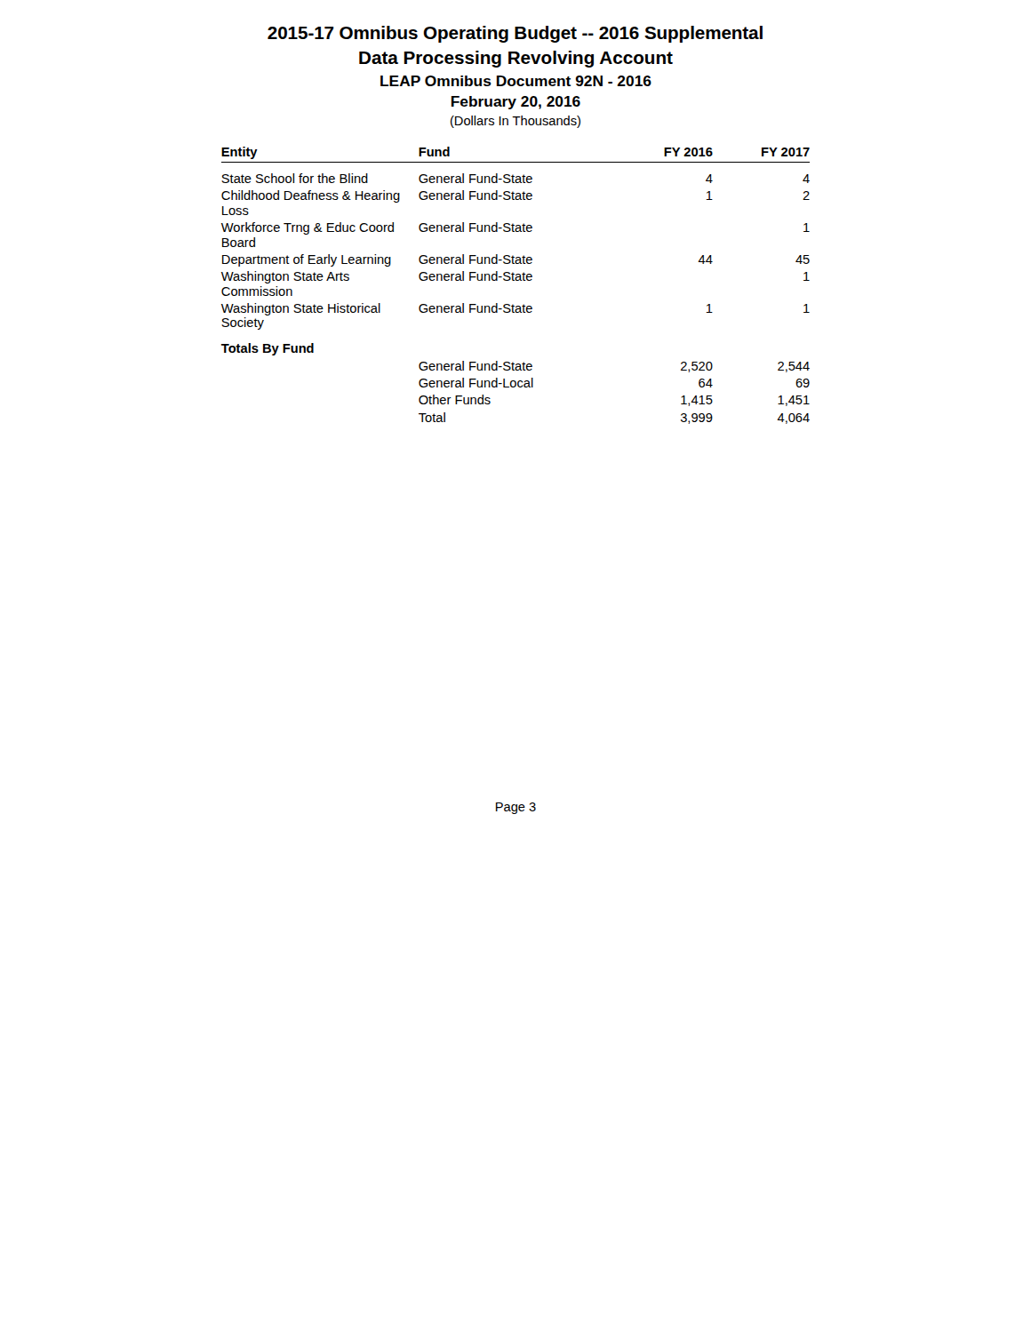2015-17 Omnibus Operating Budget -- 2016 Supplemental
Data Processing Revolving Account
LEAP Omnibus Document 92N - 2016
February 20, 2016
(Dollars In Thousands)
| Entity | Fund | FY 2016 | FY 2017 |
| --- | --- | --- | --- |
| State School for the Blind | General Fund-State | 4 | 4 |
| Childhood Deafness & Hearing Loss | General Fund-State | 1 | 2 |
| Workforce Trng & Educ Coord Board | General Fund-State | | 1 |
| Department of Early Learning | General Fund-State | 44 | 45 |
| Washington State Arts Commission | General Fund-State | | 1 |
| Washington State Historical Society | General Fund-State | 1 | 1 |
| Totals By Fund |
| | General Fund-State | 2,520 | 2,544 |
| | General Fund-Local | 64 | 69 |
| | Other Funds | 1,415 | 1,451 |
| | Total | 3,999 | 4,064 |
Page 3